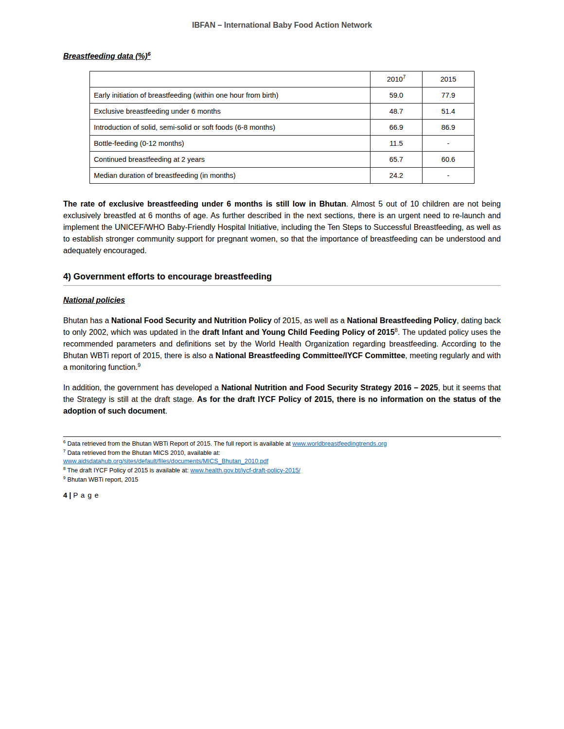IBFAN – International Baby Food Action Network
Breastfeeding data (%)6
| | 2010 7 | 2015 |
| Early initiation of breastfeeding (within one hour from birth) | 59.0 | 77.9 |
| Exclusive breastfeeding under 6 months | 48.7 | 51.4 |
| Introduction of solid, semi-solid or soft foods (6-8 months) | 66.9 | 86.9 |
| Bottle-feeding (0-12 months) | 11.5 | - |
| Continued breastfeeding at 2 years | 65.7 | 60.6 |
| Median duration of breastfeeding (in months) | 24.2 | - |
The rate of exclusive breastfeeding under 6 months is still low in Bhutan. Almost 5 out of 10 children are not being exclusively breastfed at 6 months of age. As further described in the next sections, there is an urgent need to re-launch and implement the UNICEF/WHO Baby-Friendly Hospital Initiative, including the Ten Steps to Successful Breastfeeding, as well as to establish stronger community support for pregnant women, so that the importance of breastfeeding can be understood and adequately encouraged.
4) Government efforts to encourage breastfeeding
National policies
Bhutan has a National Food Security and Nutrition Policy of 2015, as well as a National Breastfeeding Policy, dating back to only 2002, which was updated in the draft Infant and Young Child Feeding Policy of 20158. The updated policy uses the recommended parameters and definitions set by the World Health Organization regarding breastfeeding. According to the Bhutan WBTi report of 2015, there is also a National Breastfeeding Committee/IYCF Committee, meeting regularly and with a monitoring function.9
In addition, the government has developed a National Nutrition and Food Security Strategy 2016 – 2025, but it seems that the Strategy is still at the draft stage. As for the draft IYCF Policy of 2015, there is no information on the status of the adoption of such document.
6 Data retrieved from the Bhutan WBTi Report of 2015. The full report is available at www.worldbreastfeedingtrends.org
7 Data retrieved from the Bhutan MICS 2010, available at:
www.aidsdatahub.org/sites/default/files/documents/MICS_Bhutan_2010.pdf
8 The draft IYCF Policy of 2015 is available at: www.health.gov.bt/iycf-draft-policy-2015/
9 Bhutan WBTi report, 2015
4 | P a g e